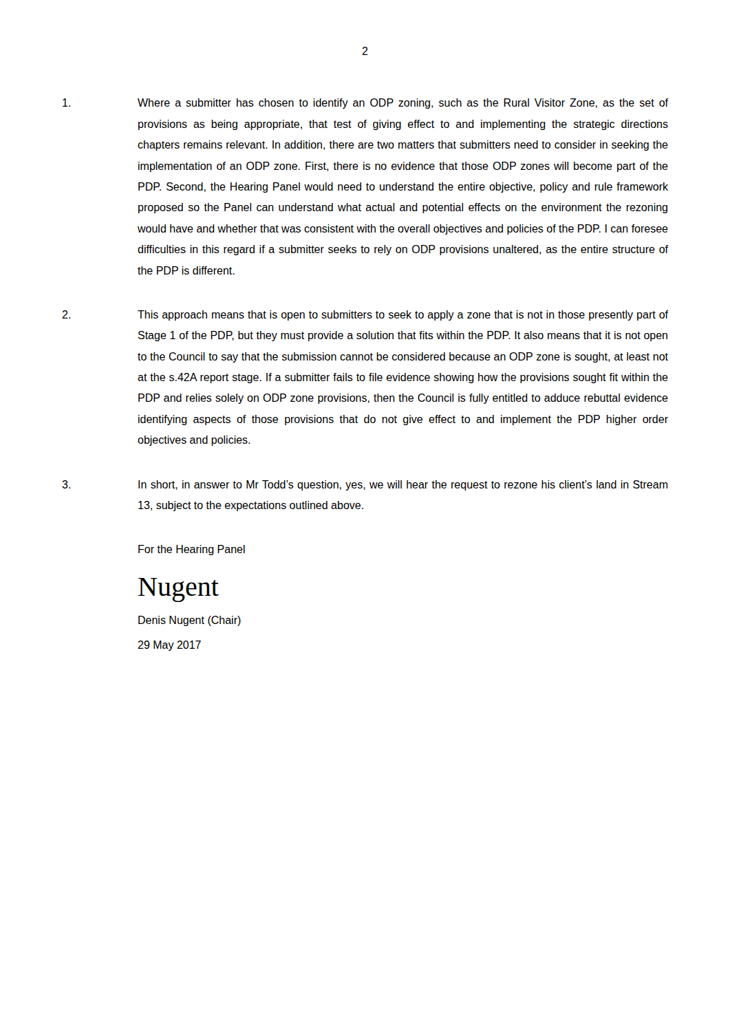2
Where a submitter has chosen to identify an ODP zoning, such as the Rural Visitor Zone, as the set of provisions as being appropriate, that test of giving effect to and implementing the strategic directions chapters remains relevant. In addition, there are two matters that submitters need to consider in seeking the implementation of an ODP zone. First, there is no evidence that those ODP zones will become part of the PDP. Second, the Hearing Panel would need to understand the entire objective, policy and rule framework proposed so the Panel can understand what actual and potential effects on the environment the rezoning would have and whether that was consistent with the overall objectives and policies of the PDP. I can foresee difficulties in this regard if a submitter seeks to rely on ODP provisions unaltered, as the entire structure of the PDP is different.
This approach means that is open to submitters to seek to apply a zone that is not in those presently part of Stage 1 of the PDP, but they must provide a solution that fits within the PDP. It also means that it is not open to the Council to say that the submission cannot be considered because an ODP zone is sought, at least not at the s.42A report stage. If a submitter fails to file evidence showing how the provisions sought fit within the PDP and relies solely on ODP zone provisions, then the Council is fully entitled to adduce rebuttal evidence identifying aspects of those provisions that do not give effect to and implement the PDP higher order objectives and policies.
In short, in answer to Mr Todd’s question, yes, we will hear the request to rezone his client’s land in Stream 13, subject to the expectations outlined above.
For the Hearing Panel
Nugent
Denis Nugent (Chair)
29 May 2017